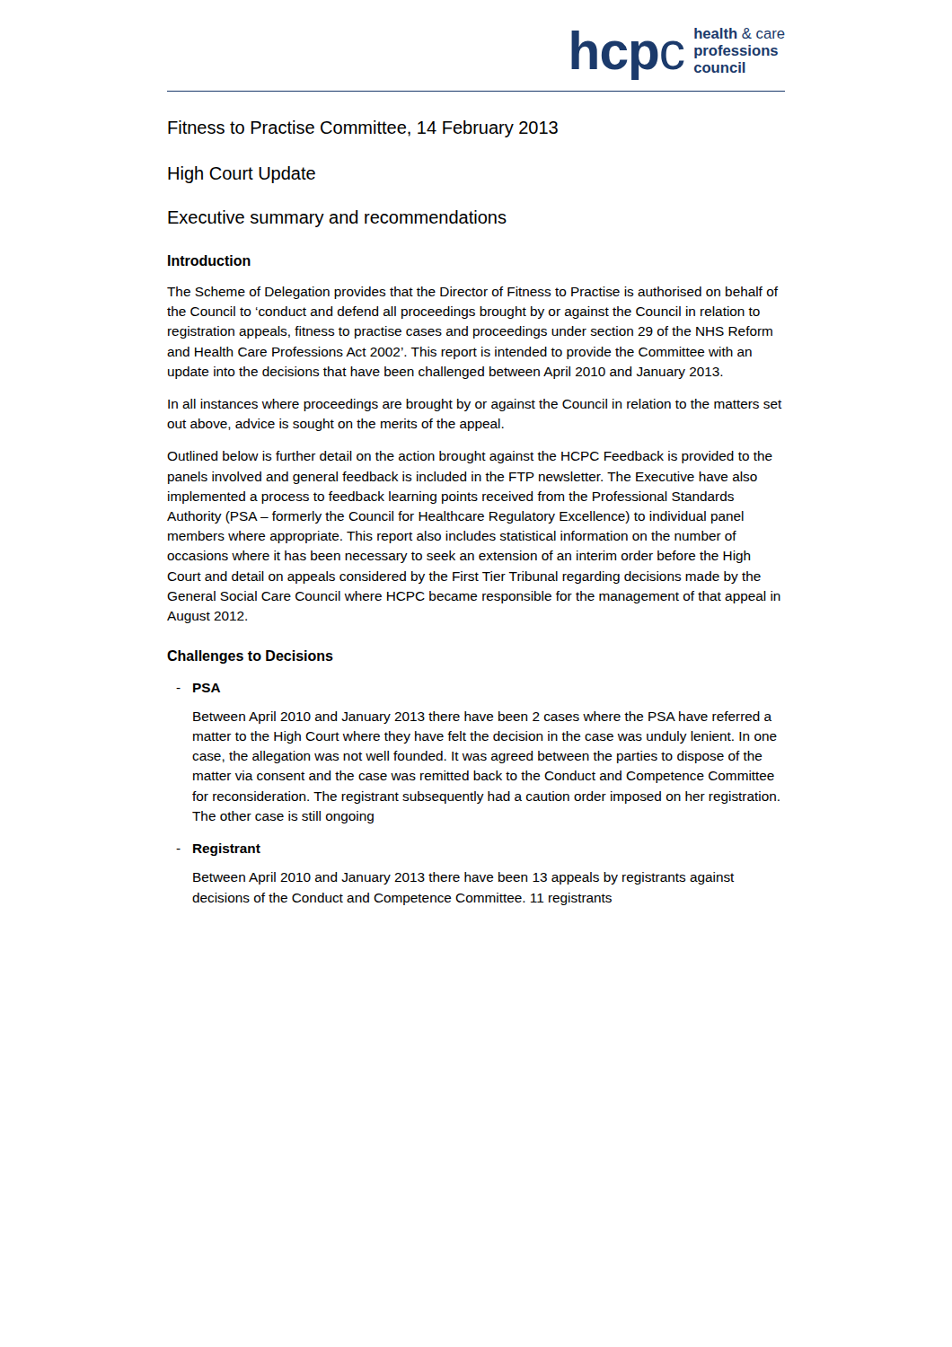hcpc
health & care
professions
council
Fitness to Practise Committee, 14 February 2013
High Court Update
Executive summary and recommendations
Introduction
The Scheme of Delegation provides that the Director of Fitness to Practise is authorised on behalf of the Council to ‘conduct and defend all proceedings brought by or against the Council in relation to registration appeals, fitness to practise cases and proceedings under section 29 of the NHS Reform and Health Care Professions Act 2002’. This report is intended to provide the Committee with an update into the decisions that have been challenged between April 2010 and January 2013.
In all instances where proceedings are brought by or against the Council in relation to the matters set out above, advice is sought on the merits of the appeal.
Outlined below is further detail on the action brought against the HCPC Feedback is provided to the panels involved and general feedback is included in the FTP newsletter. The Executive have also implemented a process to feedback learning points received from the Professional Standards Authority (PSA – formerly the Council for Healthcare Regulatory Excellence) to individual panel members where appropriate. This report also includes statistical information on the number of occasions where it has been necessary to seek an extension of an interim order before the High Court and detail on appeals considered by the First Tier Tribunal regarding decisions made by the General Social Care Council where HCPC became responsible for the management of that appeal in August 2012.
Challenges to Decisions
PSA
Between April 2010 and January 2013 there have been 2 cases where the PSA have referred a matter to the High Court where they have felt the decision in the case was unduly lenient. In one case, the allegation was not well founded. It was agreed between the parties to dispose of the matter via consent and the case was remitted back to the Conduct and Competence Committee for reconsideration. The registrant subsequently had a caution order imposed on her registration. The other case is still ongoing
Registrant
Between April 2010 and January 2013 there have been 13 appeals by registrants against decisions of the Conduct and Competence Committee. 11 registrants